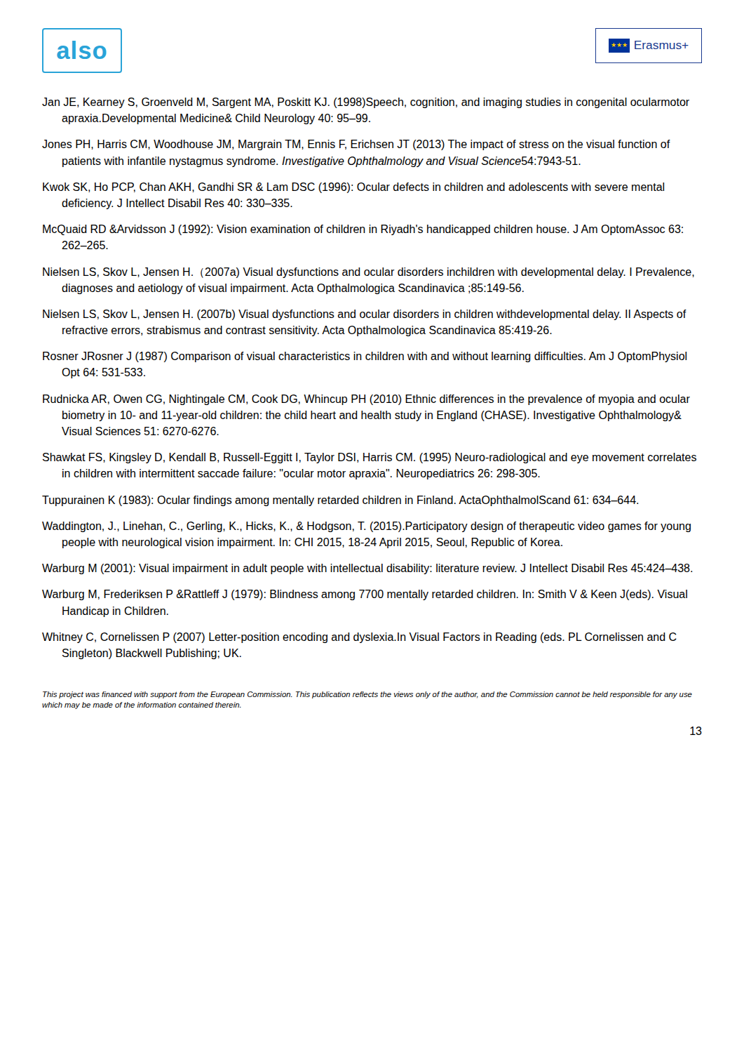also
★★★ Erasmus+
Jan JE, Kearney S, Groenveld M, Sargent MA, Poskitt KJ. (1998)Speech, cognition, and imaging studies in congenital ocularmotor apraxia.Developmental Medicine& Child Neurology 40: 95–99.
Jones PH, Harris CM, Woodhouse JM, Margrain TM, Ennis F, Erichsen JT (2013) The impact of stress on the visual function of patients with infantile nystagmus syndrome. Investigative Ophthalmology and Visual Science54:7943-51.
Kwok SK, Ho PCP, Chan AKH, Gandhi SR & Lam DSC (1996): Ocular defects in children and adolescents with severe mental deficiency. J Intellect Disabil Res 40: 330–335.
McQuaid RD &Arvidsson J (1992): Vision examination of children in Riyadh's handicapped children house. J Am OptomAssoc 63: 262–265.
Nielsen LS, Skov L, Jensen H.（2007a) Visual dysfunctions and ocular disorders inchildren with developmental delay. I Prevalence, diagnoses and aetiology of visual impairment. Acta Opthalmologica Scandinavica ;85:149-56.
Nielsen LS, Skov L, Jensen H. (2007b) Visual dysfunctions and ocular disorders in children withdevelopmental delay. II Aspects of refractive errors, strabismus and contrast sensitivity. Acta Opthalmologica Scandinavica 85:419-26.
Rosner JRosner J (1987) Comparison of visual characteristics in children with and without learning difficulties. Am J OptomPhysiol Opt 64: 531-533.
Rudnicka AR, Owen CG, Nightingale CM, Cook DG, Whincup PH (2010) Ethnic differences in the prevalence of myopia and ocular biometry in 10- and 11-year-old children: the child heart and health study in England (CHASE). Investigative Ophthalmology& Visual Sciences 51: 6270-6276.
Shawkat FS, Kingsley D, Kendall B, Russell-Eggitt I, Taylor DSI, Harris CM. (1995) Neuro-radiological and eye movement correlates in children with intermittent saccade failure: "ocular motor apraxia". Neuropediatrics 26: 298-305.
Tuppurainen K (1983): Ocular findings among mentally retarded children in Finland. ActaOphthalmolScand 61: 634–644.
Waddington, J., Linehan, C., Gerling, K., Hicks, K., & Hodgson, T. (2015).Participatory design of therapeutic video games for young people with neurological vision impairment. In: CHI 2015, 18-24 April 2015, Seoul, Republic of Korea.
Warburg M (2001): Visual impairment in adult people with intellectual disability: literature review. J Intellect Disabil Res 45:424–438.
Warburg M, Frederiksen P &Rattleff J (1979): Blindness among 7700 mentally retarded children. In: Smith V & Keen J(eds). Visual Handicap in Children.
Whitney C, Cornelissen P (2007) Letter-position encoding and dyslexia.In Visual Factors in Reading (eds. PL Cornelissen and C Singleton) Blackwell Publishing; UK.
This project was financed with support from the European Commission. This publication reflects the views only of the author, and the Commission cannot be held responsible for any use which may be made of the information contained therein.
13